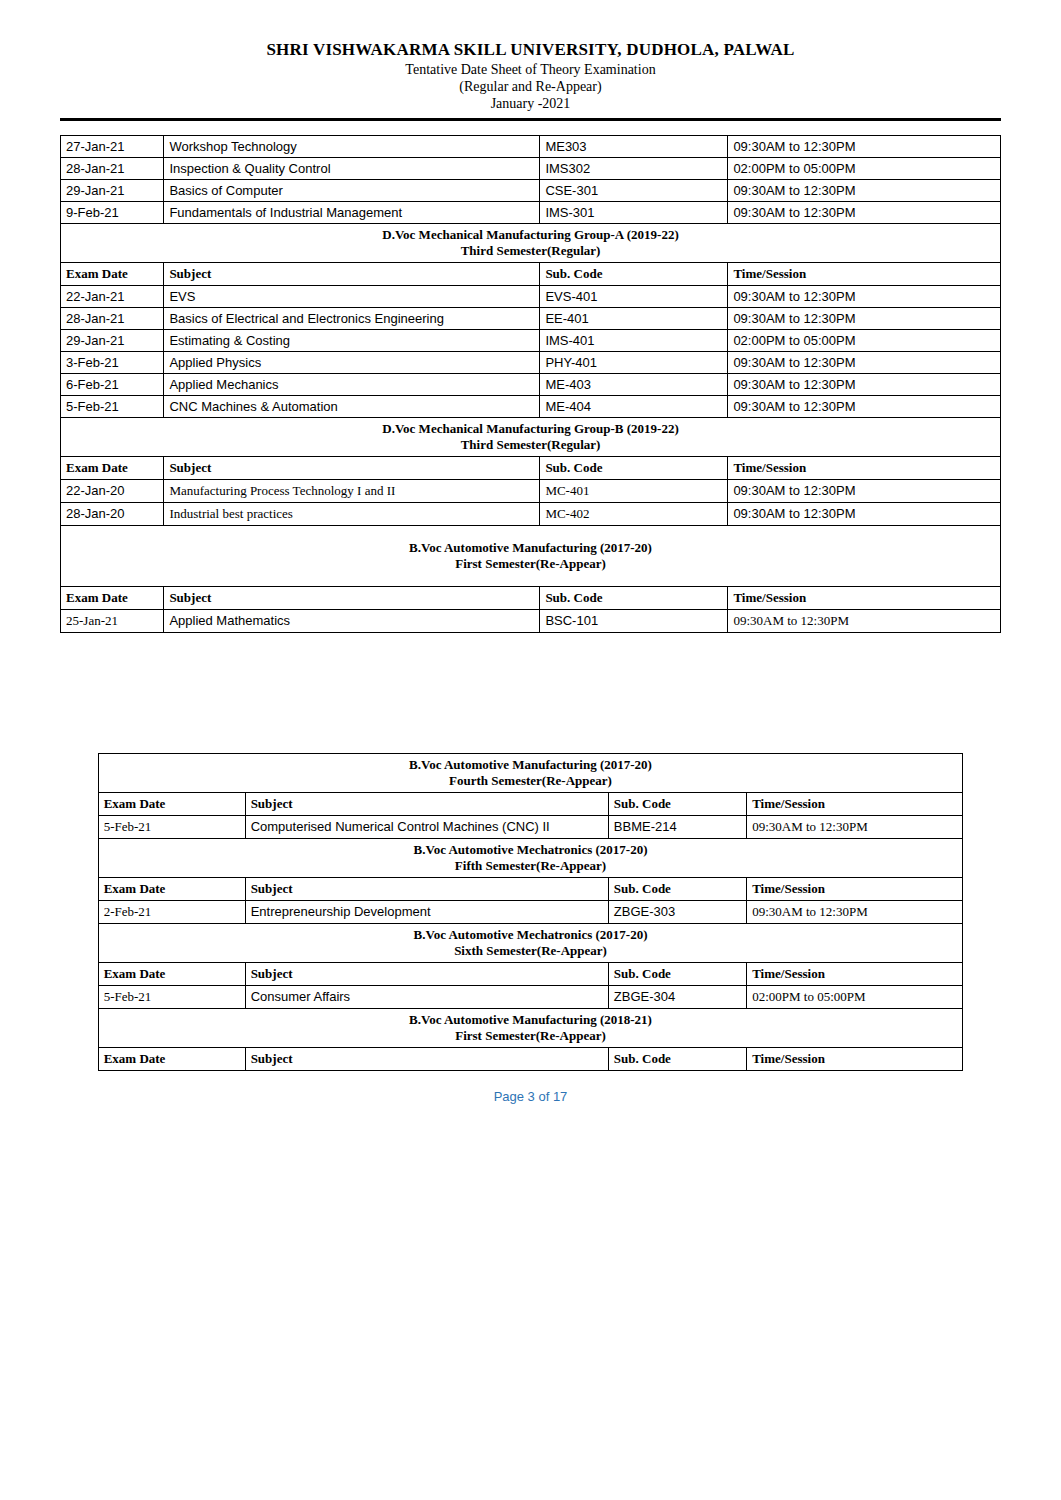SHRI VISHWAKARMA SKILL UNIVERSITY, DUDHOLA, PALWAL
Tentative Date Sheet of Theory Examination
(Regular and Re-Appear)
January -2021
| 27-Jan-21 | Workshop Technology | ME303 | 09:30AM to 12:30PM |
| 28-Jan-21 | Inspection & Quality Control | IMS302 | 02:00PM to 05:00PM |
| 29-Jan-21 | Basics of Computer | CSE-301 | 09:30AM to 12:30PM |
| 9-Feb-21 | Fundamentals of Industrial Management | IMS-301 | 09:30AM to 12:30PM |
| D.Voc Mechanical Manufacturing Group-A (2019-22) Third Semester(Regular) |
| Exam Date | Subject | Sub. Code | Time/Session |
| 22-Jan-21 | EVS | EVS-401 | 09:30AM to 12:30PM |
| 28-Jan-21 | Basics of Electrical and Electronics Engineering | EE-401 | 09:30AM to 12:30PM |
| 29-Jan-21 | Estimating & Costing | IMS-401 | 02:00PM to 05:00PM |
| 3-Feb-21 | Applied Physics | PHY-401 | 09:30AM to 12:30PM |
| 6-Feb-21 | Applied Mechanics | ME-403 | 09:30AM to 12:30PM |
| 5-Feb-21 | CNC Machines & Automation | ME-404 | 09:30AM to 12:30PM |
| D.Voc Mechanical Manufacturing Group-B (2019-22) Third Semester(Regular) |
| Exam Date | Subject | Sub. Code | Time/Session |
| 22-Jan-20 | Manufacturing Process Technology I and II | MC-401 | 09:30AM to 12:30PM |
| 28-Jan-20 | Industrial best practices | MC-402 | 09:30AM to 12:30PM |
| B.Voc Automotive Manufacturing (2017-20) First Semester(Re-Appear) |
| Exam Date | Subject | Sub. Code | Time/Session |
| 25-Jan-21 | Applied Mathematics | BSC-101 | 09:30AM to 12:30PM |
| B.Voc Automotive Manufacturing (2017-20) Fourth Semester(Re-Appear) |
| Exam Date | Subject | Sub. Code | Time/Session |
| 5-Feb-21 | Computerised Numerical Control Machines (CNC) II | BBME-214 | 09:30AM to 12:30PM |
| B.Voc Automotive Mechatronics (2017-20) Fifth Semester(Re-Appear) |
| Exam Date | Subject | Sub. Code | Time/Session |
| 2-Feb-21 | Entrepreneurship Development | ZBGE-303 | 09:30AM to 12:30PM |
| B.Voc Automotive Mechatronics (2017-20) Sixth Semester(Re-Appear) |
| Exam Date | Subject | Sub. Code | Time/Session |
| 5-Feb-21 | Consumer Affairs | ZBGE-304 | 02:00PM to 05:00PM |
| B.Voc Automotive Manufacturing (2018-21) First Semester(Re-Appear) |
| Exam Date | Subject | Sub. Code | Time/Session |
Page 3 of 17